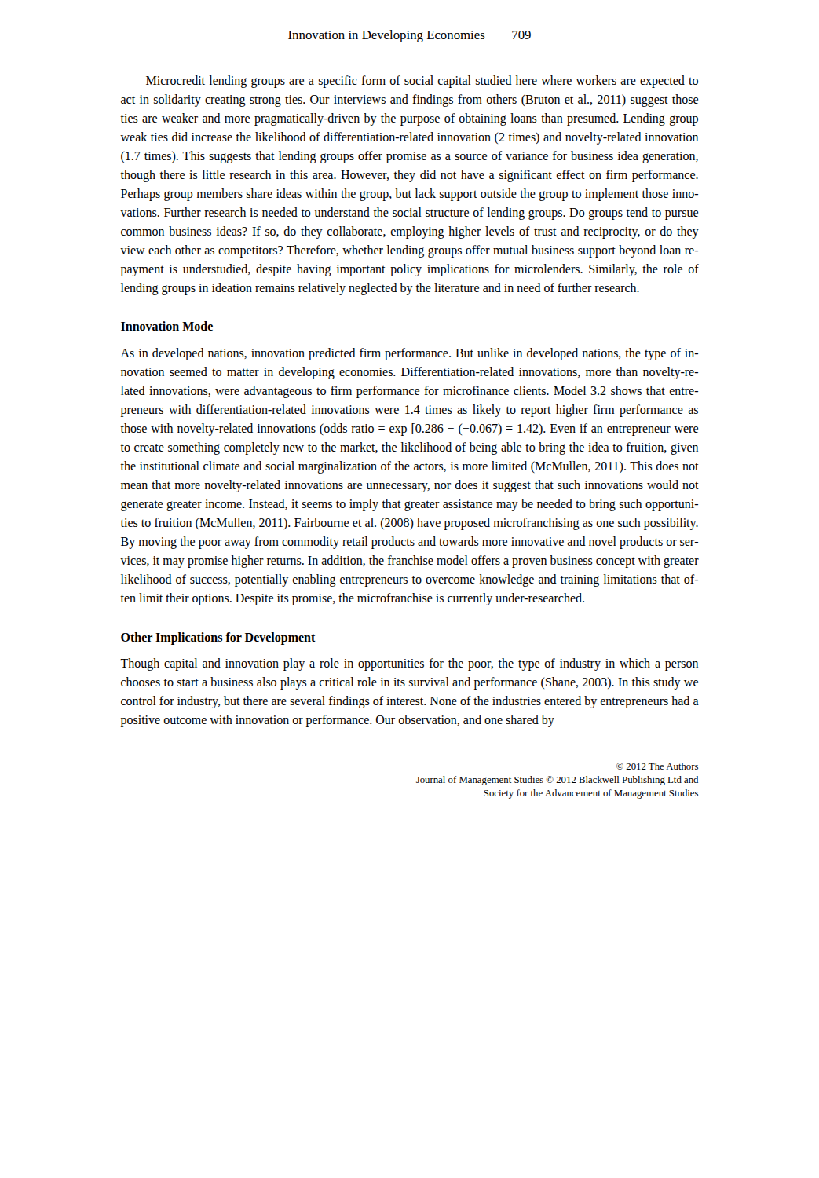Innovation in Developing Economies 709
Microcredit lending groups are a specific form of social capital studied here where workers are expected to act in solidarity creating strong ties. Our interviews and findings from others (Bruton et al., 2011) suggest those ties are weaker and more pragmatically-driven by the purpose of obtaining loans than presumed. Lending group weak ties did increase the likelihood of differentiation-related innovation (2 times) and novelty-related innovation (1.7 times). This suggests that lending groups offer promise as a source of variance for business idea generation, though there is little research in this area. However, they did not have a significant effect on firm performance. Perhaps group members share ideas within the group, but lack support outside the group to implement those innovations. Further research is needed to understand the social structure of lending groups. Do groups tend to pursue common business ideas? If so, do they collaborate, employing higher levels of trust and reciprocity, or do they view each other as competitors? Therefore, whether lending groups offer mutual business support beyond loan repayment is understudied, despite having important policy implications for microlenders. Similarly, the role of lending groups in ideation remains relatively neglected by the literature and in need of further research.
Innovation Mode
As in developed nations, innovation predicted firm performance. But unlike in developed nations, the type of innovation seemed to matter in developing economies. Differentiation-related innovations, more than novelty-related innovations, were advantageous to firm performance for microfinance clients. Model 3.2 shows that entrepreneurs with differentiation-related innovations were 1.4 times as likely to report higher firm performance as those with novelty-related innovations (odds ratio = exp [0.286 − (−0.067) = 1.42). Even if an entrepreneur were to create something completely new to the market, the likelihood of being able to bring the idea to fruition, given the institutional climate and social marginalization of the actors, is more limited (McMullen, 2011). This does not mean that more novelty-related innovations are unnecessary, nor does it suggest that such innovations would not generate greater income. Instead, it seems to imply that greater assistance may be needed to bring such opportunities to fruition (McMullen, 2011). Fairbourne et al. (2008) have proposed microfranchising as one such possibility. By moving the poor away from commodity retail products and towards more innovative and novel products or services, it may promise higher returns. In addition, the franchise model offers a proven business concept with greater likelihood of success, potentially enabling entrepreneurs to overcome knowledge and training limitations that often limit their options. Despite its promise, the microfranchise is currently under-researched.
Other Implications for Development
Though capital and innovation play a role in opportunities for the poor, the type of industry in which a person chooses to start a business also plays a critical role in its survival and performance (Shane, 2003). In this study we control for industry, but there are several findings of interest. None of the industries entered by entrepreneurs had a positive outcome with innovation or performance. Our observation, and one shared by
© 2012 The Authors
Journal of Management Studies © 2012 Blackwell Publishing Ltd and
Society for the Advancement of Management Studies